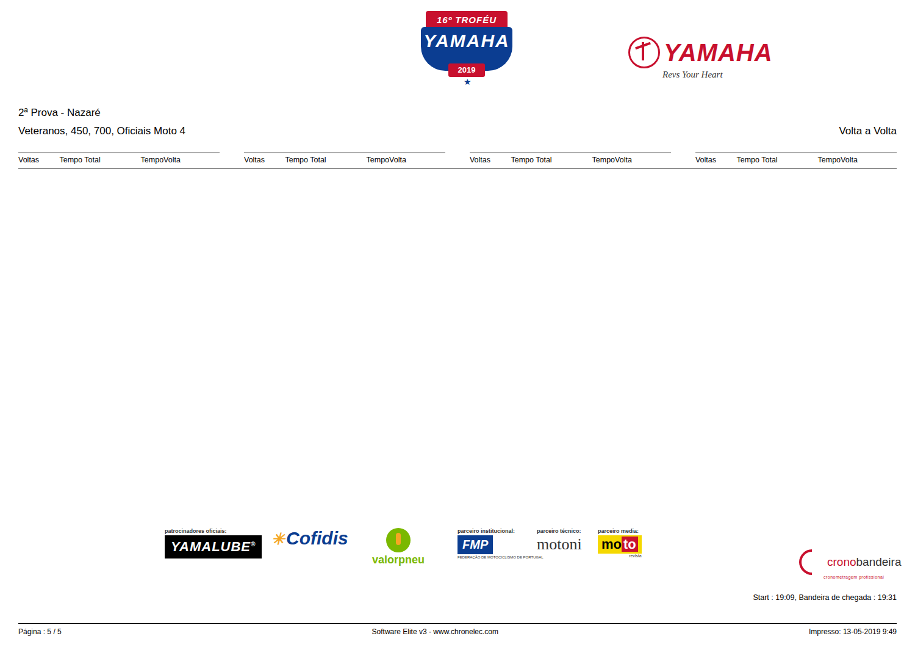16º TROFÉU
YAMAHA
2019
★
YAMAHA
Revs Your Heart
2ª Prova - Nazaré
Veteranos, 450, 700, Oficiais Moto 4 Volta a Volta
| Voltas | Tempo Total | TempoVolta | | Voltas | Tempo Total | TempoVolta | | Voltas | Tempo Total | TempoVolta | | Voltas | Tempo Total | TempoVolta |
| --- | --- | --- | --- | --- | --- | --- | --- | --- | --- | --- | --- | --- | --- | --- |
patrocinadores oficiais:
YAMALUBE®
✳Cofidis
valorpneu
parceiro institucional:
FMP
FEDERAÇÃO DE MOTOCICLISMO DE PORTUGAL
parceiro técnico:
motoni
parceiro media:
moto
revista
crono bandeira
cronometragem profissional
Start : 19:09, Bandeira de chegada : 19:31
Página : 5 / 5 Impresso: 13-05-2019 9:49
Software Elite v3 - www.chronelec.com